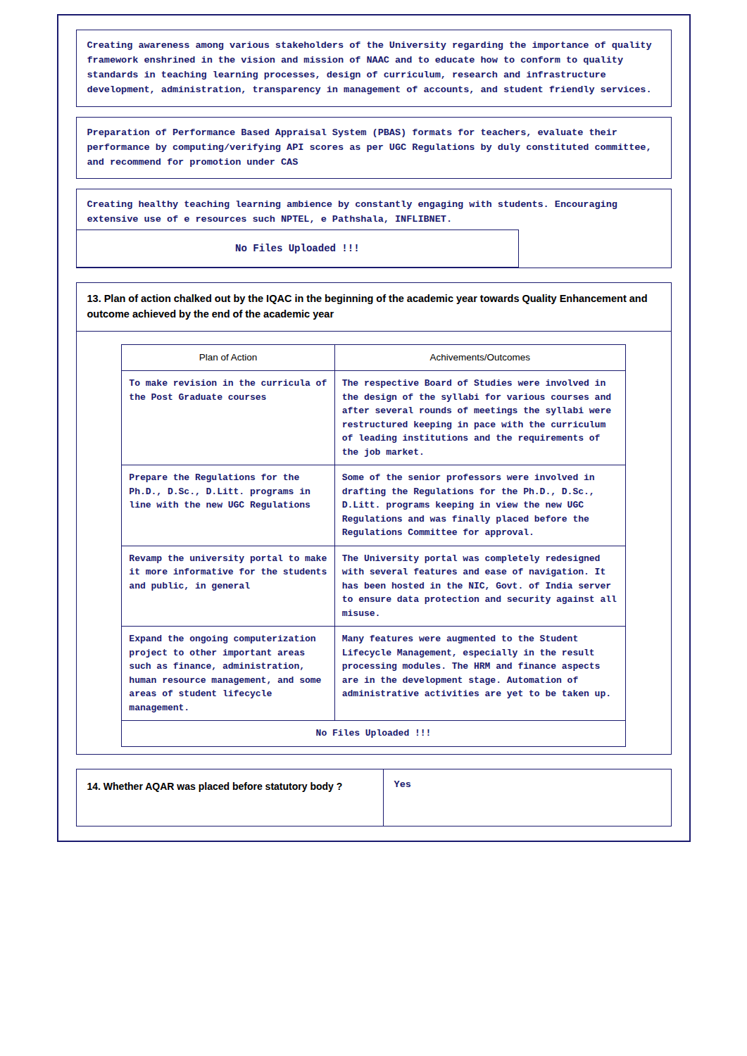Creating awareness among various stakeholders of the University regarding the importance of quality framework enshrined in the vision and mission of NAAC and to educate how to conform to quality standards in teaching learning processes, design of curriculum, research and infrastructure development, administration, transparency in management of accounts, and student friendly services.
Preparation of Performance Based Appraisal System (PBAS) formats for teachers, evaluate their performance by computing/verifying API scores as per UGC Regulations by duly constituted committee, and recommend for promotion under CAS
Creating healthy teaching learning ambience by constantly engaging with students. Encouraging extensive use of e resources such NPTEL, e Pathshala, INFLIBNET.
No Files Uploaded !!!
13. Plan of action chalked out by the IQAC in the beginning of the academic year towards Quality Enhancement and outcome achieved by the end of the academic year
| Plan of Action | Achivements/Outcomes |
| --- | --- |
| To make revision in the curricula of the Post Graduate courses | The respective Board of Studies were involved in the design of the syllabi for various courses and after several rounds of meetings the syllabi were restructured keeping in pace with the curriculum of leading institutions and the requirements of the job market. |
| Prepare the Regulations for the Ph.D., D.Sc., D.Litt. programs in line with the new UGC Regulations | Some of the senior professors were involved in drafting the Regulations for the Ph.D., D.Sc., D.Litt. programs keeping in view the new UGC Regulations and was finally placed before the Regulations Committee for approval. |
| Revamp the university portal to make it more informative for the students and public, in general | The University portal was completely redesigned with several features and ease of navigation. It has been hosted in the NIC, Govt. of India server to ensure data protection and security against all misuse. |
| Expand the ongoing computerization project to other important areas such as finance, administration, human resource management, and some areas of student lifecycle management. | Many features were augmented to the Student Lifecycle Management, especially in the result processing modules. The HRM and finance aspects are in the development stage. Automation of administrative activities are yet to be taken up. |
| No Files Uploaded !!! |
14. Whether AQAR was placed before statutory body ?
Yes